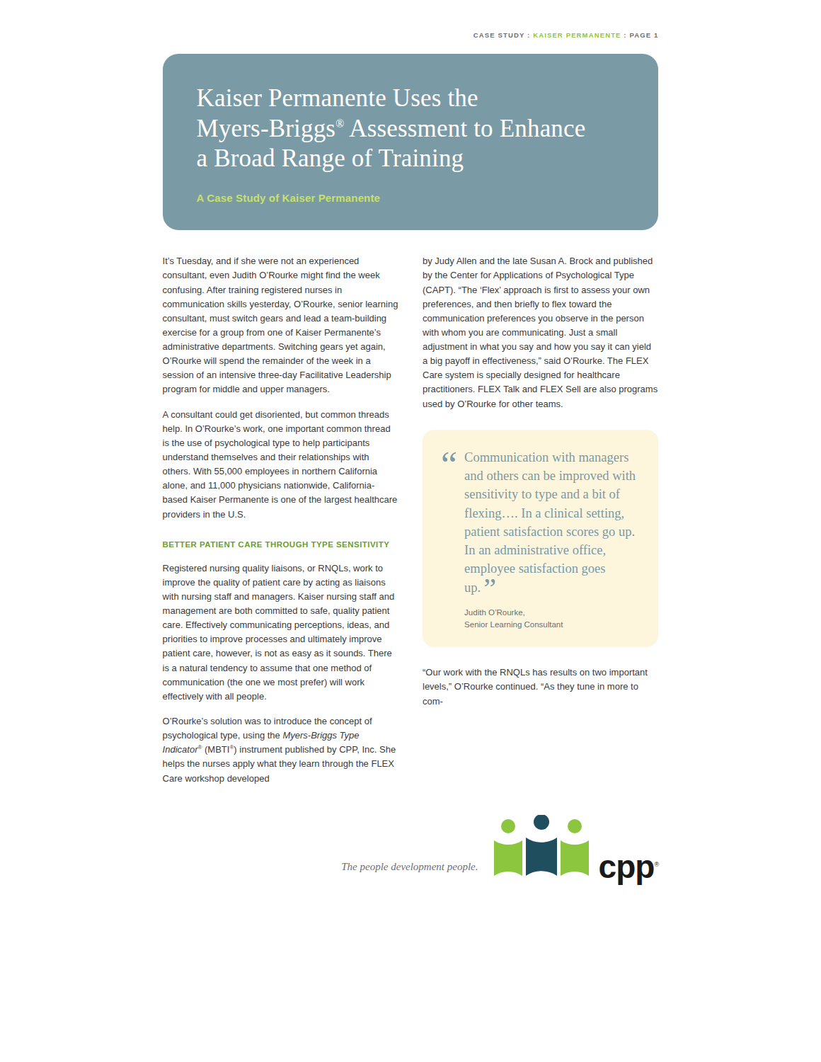CASE STUDY : KAISER PERMANENTE : PAGE 1
Kaiser Permanente Uses the
Myers-Briggs® Assessment to Enhance
a Broad Range of Training
A Case Study of Kaiser Permanente
It’s Tuesday, and if she were not an experienced consultant, even Judith O’Rourke might find the week confusing. After training registered nurses in communication skills yesterday, O’Rourke, senior learning consultant, must switch gears and lead a team-building exercise for a group from one of Kaiser Permanente’s administrative departments. Switching gears yet again, O’Rourke will spend the remainder of the week in a session of an intensive three-day Facilitative Leadership program for middle and upper managers.
A consultant could get disoriented, but common threads help. In O’Rourke’s work, one important common thread is the use of psychological type to help participants understand themselves and their relationships with others. With 55,000 employees in northern California alone, and 11,000 physicians nationwide, California-based Kaiser Permanente is one of the largest healthcare providers in the U.S.
Better Patient Care Through Type Sensitivity
Registered nursing quality liaisons, or RNQLs, work to improve the quality of patient care by acting as liaisons with nursing staff and managers. Kaiser nursing staff and management are both committed to safe, quality patient care. Effectively communicating perceptions, ideas, and priorities to improve processes and ultimately improve patient care, however, is not as easy as it sounds. There is a natural tendency to assume that one method of communication (the one we most prefer) will work effectively with all people.
O’Rourke’s solution was to introduce the concept of psychological type, using the Myers-Briggs Type Indicator® (MBTI®) instrument published by CPP, Inc. She helps the nurses apply what they learn through the FLEX Care workshop developed
by Judy Allen and the late Susan A. Brock and published by the Center for Applications of Psychological Type (CAPT). “The ‘Flex’ approach is first to assess your own preferences, and then briefly to flex toward the communication preferences you observe in the person with whom you are communicating. Just a small adjustment in what you say and how you say it can yield a big payoff in effectiveness,” said O’Rourke. The FLEX Care system is specially designed for healthcare practitioners. FLEX Talk and FLEX Sell are also programs used by O’Rourke for other teams.
“
Communication with managers and others can be improved with sensitivity to type and a bit of flexing…. In a clinical setting, patient satisfaction scores go up. In an administrative office, employee satisfaction goes up.”
Judith O’Rourke,
Senior Learning Consultant
“Our work with the RNQLs has results on two important levels,” O’Rourke continued. “As they tune in more to com-
The people development people.
cpp®